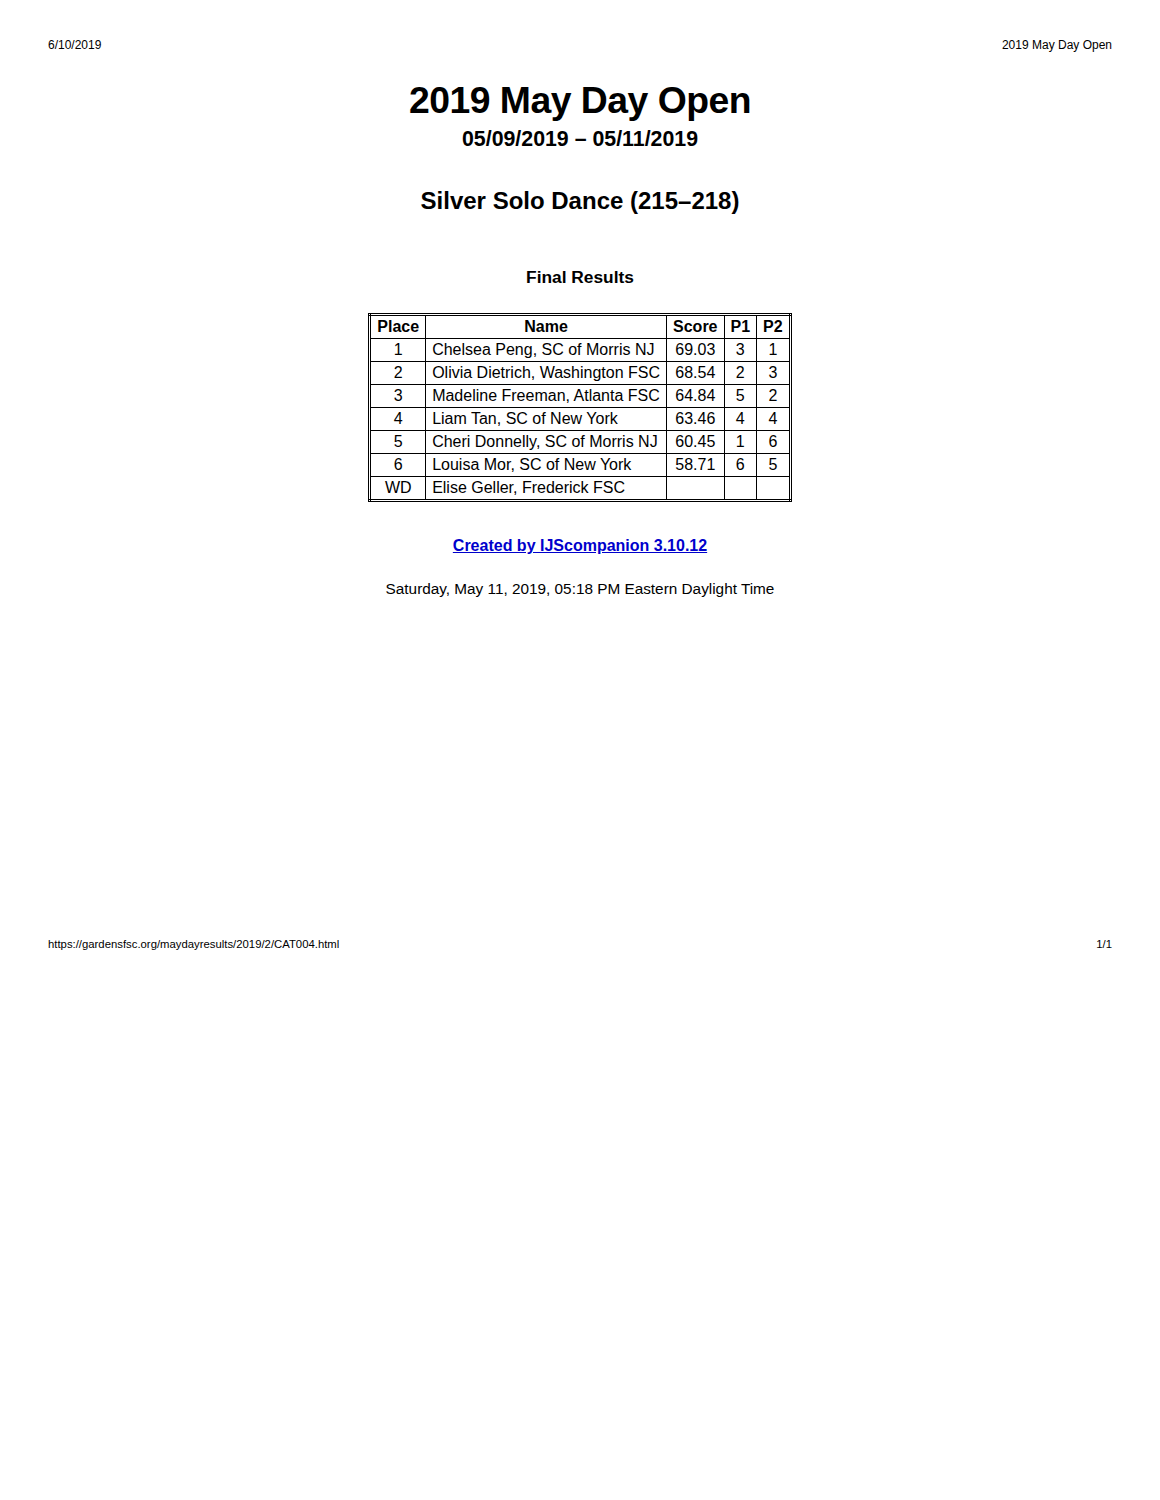6/10/2019 2019 May Day Open
2019 May Day Open
05/09/2019 – 05/11/2019
Silver Solo Dance (215–218)
Final Results
| Place | Name | Score | P1 | P2 |
| --- | --- | --- | --- | --- |
| 1 | Chelsea Peng, SC of Morris NJ | 69.03 | 3 | 1 |
| 2 | Olivia Dietrich, Washington FSC | 68.54 | 2 | 3 |
| 3 | Madeline Freeman, Atlanta FSC | 64.84 | 5 | 2 |
| 4 | Liam Tan, SC of New York | 63.46 | 4 | 4 |
| 5 | Cheri Donnelly, SC of Morris NJ | 60.45 | 1 | 6 |
| 6 | Louisa Mor, SC of New York | 58.71 | 6 | 5 |
| WD | Elise Geller, Frederick FSC | | | |
Created by IJScompanion 3.10.12
Saturday, May 11, 2019, 05:18 PM Eastern Daylight Time
https://gardensfsc.org/maydayresults/2019/2/CAT004.html 1/1